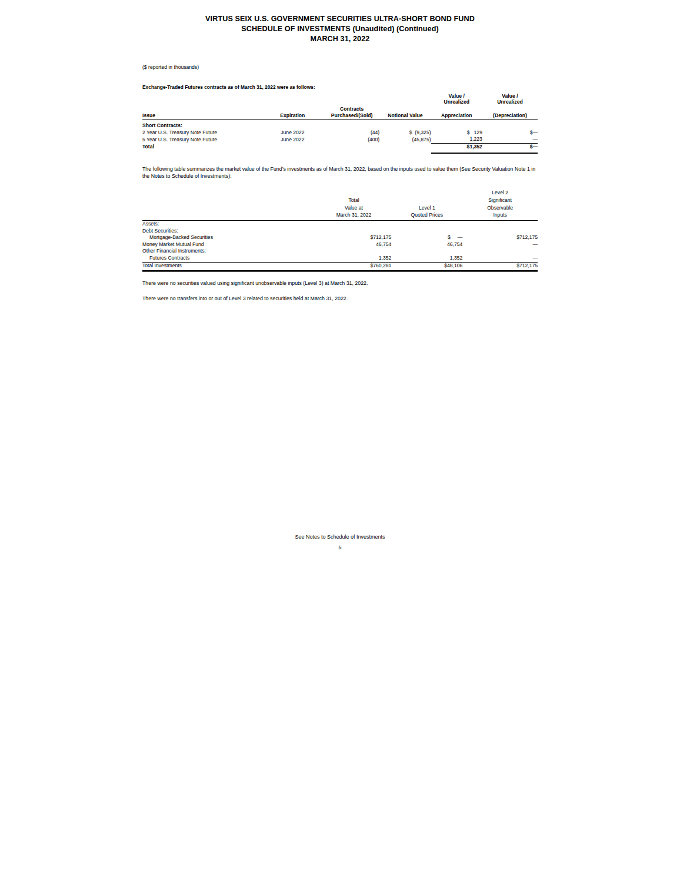VIRTUS SEIX U.S. GOVERNMENT SECURITIES ULTRA-SHORT BOND FUND
SCHEDULE OF INVESTMENTS (Unaudited) (Continued)
MARCH 31, 2022
($ reported in thousands)
Exchange-Traded Futures contracts as of March 31, 2022 were as follows:
| | | | | Value / Unrealized | Value / Unrealized |
| --- | --- | --- | --- | --- | --- |
| | | Contracts | | | |
| Issue | Expiration | Purchased/(Sold) | Notional Value | Appreciation | (Depreciation) |
| Short Contracts: | | | | | |
| 2 Year U.S. Treasury Note Future | June 2022 | (44) | $ (9,325) | $ 129 | $— |
| 5 Year U.S. Treasury Note Future | June 2022 | (400) | (45,875) | 1,223 | — |
| Total | | | | $1,352 | $— |
The following table summarizes the market value of the Fund’s investments as of March 31, 2022, based on the inputs used to value them (See Security Valuation Note 1 in the Notes to Schedule of Investments):
| | | | Level 2 |
| --- | --- | --- | --- |
| | Total | | Significant |
| | Value at | Level 1 | Observable |
| | March 31, 2022 | Quoted Prices | Inputs |
| Assets: | | | |
| Debt Securities: | | | |
| Mortgage-Backed Securities | $712,175 | $ — | $712,175 |
| Money Market Mutual Fund | 46,754 | 46,754 | — |
| Other Financial Instruments: | | | |
| Futures Contracts | 1,352 | 1,352 | — |
| Total Investments | $760,281 | $48,106 | $712,175 |
There were no securities valued using significant unobservable inputs (Level 3) at March 31, 2022.
There were no transfers into or out of Level 3 related to securities held at March 31, 2022.
See Notes to Schedule of Investments
5